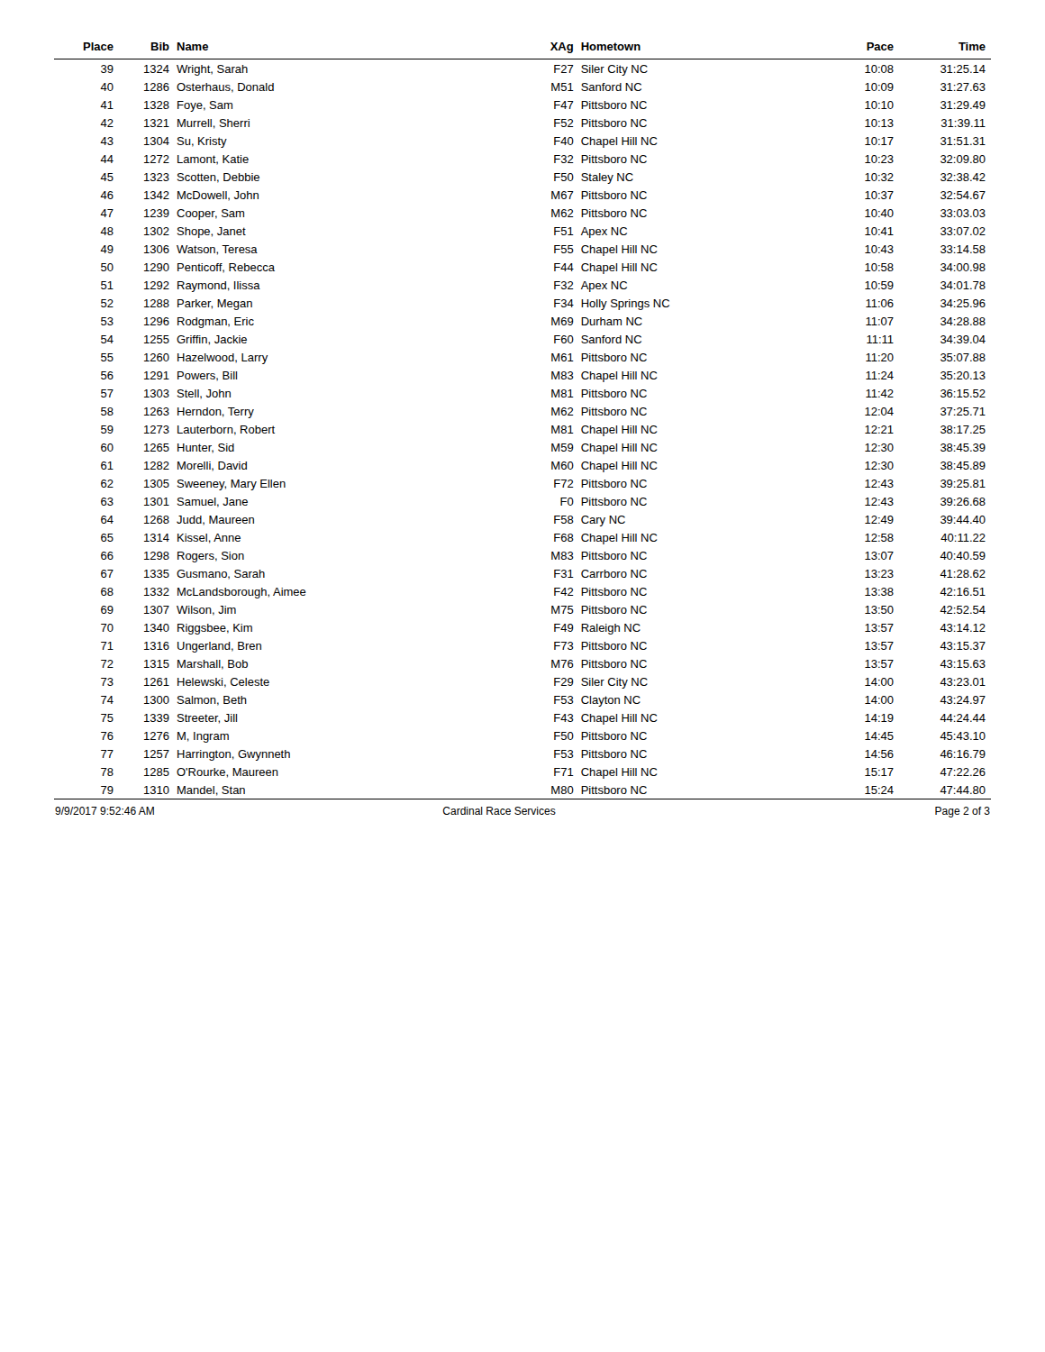| Place | Bib | Name | XAg | Hometown | Pace | Time |
| --- | --- | --- | --- | --- | --- | --- |
| 39 | 1324 | Wright, Sarah | F27 | Siler City NC | 10:08 | 31:25.14 |
| 40 | 1286 | Osterhaus, Donald | M51 | Sanford NC | 10:09 | 31:27.63 |
| 41 | 1328 | Foye, Sam | F47 | Pittsboro NC | 10:10 | 31:29.49 |
| 42 | 1321 | Murrell, Sherri | F52 | Pittsboro NC | 10:13 | 31:39.11 |
| 43 | 1304 | Su, Kristy | F40 | Chapel Hill NC | 10:17 | 31:51.31 |
| 44 | 1272 | Lamont, Katie | F32 | Pittsboro NC | 10:23 | 32:09.80 |
| 45 | 1323 | Scotten, Debbie | F50 | Staley NC | 10:32 | 32:38.42 |
| 46 | 1342 | McDowell, John | M67 | Pittsboro NC | 10:37 | 32:54.67 |
| 47 | 1239 | Cooper, Sam | M62 | Pittsboro NC | 10:40 | 33:03.03 |
| 48 | 1302 | Shope, Janet | F51 | Apex NC | 10:41 | 33:07.02 |
| 49 | 1306 | Watson, Teresa | F55 | Chapel Hill NC | 10:43 | 33:14.58 |
| 50 | 1290 | Penticoff, Rebecca | F44 | Chapel Hill NC | 10:58 | 34:00.98 |
| 51 | 1292 | Raymond, Ilissa | F32 | Apex NC | 10:59 | 34:01.78 |
| 52 | 1288 | Parker, Megan | F34 | Holly Springs NC | 11:06 | 34:25.96 |
| 53 | 1296 | Rodgman, Eric | M69 | Durham NC | 11:07 | 34:28.88 |
| 54 | 1255 | Griffin, Jackie | F60 | Sanford NC | 11:11 | 34:39.04 |
| 55 | 1260 | Hazelwood, Larry | M61 | Pittsboro NC | 11:20 | 35:07.88 |
| 56 | 1291 | Powers, Bill | M83 | Chapel Hill NC | 11:24 | 35:20.13 |
| 57 | 1303 | Stell, John | M81 | Pittsboro NC | 11:42 | 36:15.52 |
| 58 | 1263 | Herndon, Terry | M62 | Pittsboro NC | 12:04 | 37:25.71 |
| 59 | 1273 | Lauterborn, Robert | M81 | Chapel Hill NC | 12:21 | 38:17.25 |
| 60 | 1265 | Hunter, Sid | M59 | Chapel Hill NC | 12:30 | 38:45.39 |
| 61 | 1282 | Morelli, David | M60 | Chapel Hill NC | 12:30 | 38:45.89 |
| 62 | 1305 | Sweeney, Mary Ellen | F72 | Pittsboro NC | 12:43 | 39:25.81 |
| 63 | 1301 | Samuel, Jane | F0 | Pittsboro NC | 12:43 | 39:26.68 |
| 64 | 1268 | Judd, Maureen | F58 | Cary NC | 12:49 | 39:44.40 |
| 65 | 1314 | Kissel, Anne | F68 | Chapel Hill NC | 12:58 | 40:11.22 |
| 66 | 1298 | Rogers, Sion | M83 | Pittsboro NC | 13:07 | 40:40.59 |
| 67 | 1335 | Gusmano, Sarah | F31 | Carrboro NC | 13:23 | 41:28.62 |
| 68 | 1332 | McLandsborough, Aimee | F42 | Pittsboro NC | 13:38 | 42:16.51 |
| 69 | 1307 | Wilson, Jim | M75 | Pittsboro NC | 13:50 | 42:52.54 |
| 70 | 1340 | Riggsbee, Kim | F49 | Raleigh NC | 13:57 | 43:14.12 |
| 71 | 1316 | Ungerland, Bren | F73 | Pittsboro NC | 13:57 | 43:15.37 |
| 72 | 1315 | Marshall, Bob | M76 | Pittsboro NC | 13:57 | 43:15.63 |
| 73 | 1261 | Helewski, Celeste | F29 | Siler City NC | 14:00 | 43:23.01 |
| 74 | 1300 | Salmon, Beth | F53 | Clayton NC | 14:00 | 43:24.97 |
| 75 | 1339 | Streeter, Jill | F43 | Chapel Hill NC | 14:19 | 44:24.44 |
| 76 | 1276 | M, Ingram | F50 | Pittsboro NC | 14:45 | 45:43.10 |
| 77 | 1257 | Harrington, Gwynneth | F53 | Pittsboro NC | 14:56 | 46:16.79 |
| 78 | 1285 | O'Rourke, Maureen | F71 | Chapel Hill NC | 15:17 | 47:22.26 |
| 79 | 1310 | Mandel, Stan | M80 | Pittsboro NC | 15:24 | 47:44.80 |
| 9/9/2017 9:52:46 AM | Cardinal Race Services | Page 2 of 3 |